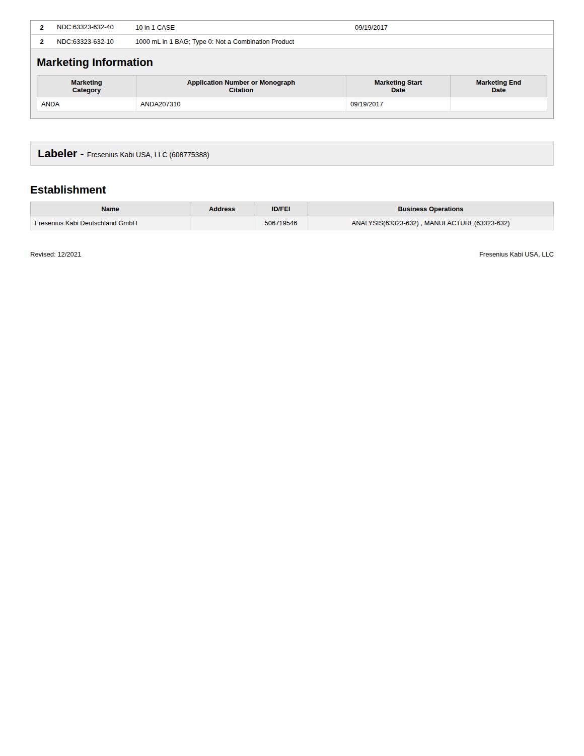| 2 | NDC:63323-632-40 | 10 in 1 CASE | 09/19/2017 | |
| 2 | NDC:63323-632-10 | 1000 mL in 1 BAG; Type 0: Not a Combination Product | | |
Marketing Information
| Marketing Category | Application Number or Monograph Citation | Marketing Start Date | Marketing End Date |
| --- | --- | --- | --- |
| ANDA | ANDA207310 | 09/19/2017 | |
Labeler - Fresenius Kabi USA, LLC (608775388)
Establishment
| Name | Address | ID/FEI | Business Operations |
| --- | --- | --- | --- |
| Fresenius Kabi Deutschland GmbH | | 506719546 | ANALYSIS(63323-632) , MANUFACTURE(63323-632) |
Revised: 12/2021
Fresenius Kabi USA, LLC